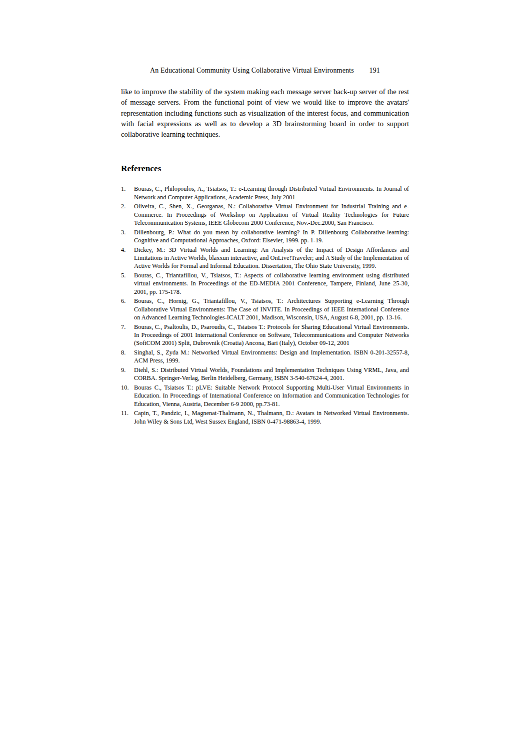An Educational Community Using Collaborative Virtual Environments191
like to improve the stability of the system making each message server back-up server of the rest of message servers. From the functional point of view we would like to improve the avatars' representation including functions such as visualization of the interest focus, and communication with facial expressions as well as to develop a 3D brainstorming board in order to support collaborative learning techniques.
References
1. Bouras, C., Philopoulos, A., Tsiatsos, T.: e-Learning through Distributed Virtual Environments. In Journal of Network and Computer Applications, Academic Press, July 2001
2. Oliveira, C., Shen, X., Georganas, N.: Collaborative Virtual Environment for Industrial Training and e-Commerce. In Proceedings of Workshop on Application of Virtual Reality Technologies for Future Telecommunication Systems, IEEE Globecom 2000 Conference, Nov.-Dec.2000, San Francisco.
3. Dillenbourg, P.: What do you mean by collaborative learning? In P. Dillenbourg Collaborative-learning: Cognitive and Computational Approaches, Oxford: Elsevier, 1999. pp. 1-19.
4. Dickey, M.: 3D Virtual Worlds and Learning: An Analysis of the Impact of Design Affordances and Limitations in Active Worlds, blaxxun interactive, and OnLive!Traveler; and A Study of the Implementation of Active Worlds for Formal and Informal Education. Dissertation, The Ohio State University, 1999.
5. Bouras, C., Triantafillou, V., Tsiatsos, T.: Aspects of collaborative learning environment using distributed virtual environments. In Proceedings of the ED-MEDIA 2001 Conference, Tampere, Finland, June 25-30, 2001, pp. 175-178.
6. Bouras, C., Hornig, G., Triantafillou, V., Tsiatsos, T.: Architectures Supporting e-Learning Through Collaborative Virtual Environments: The Case of INVITE. In Proceedings of IEEE International Conference on Advanced Learning Technologies-ICALT 2001, Madison, Wisconsin, USA, August 6-8, 2001, pp. 13-16.
7. Bouras, C., Psaltoulis, D., Psaroudis, C., Tsiatsos T.: Protocols for Sharing Educational Virtual Environments. In Proceedings of 2001 International Conference on Software, Telecommunications and Computer Networks (SoftCOM 2001) Split, Dubrovnik (Croatia) Ancona, Bari (Italy), October 09-12, 2001
8. Singhal, S., Zyda M.: Networked Virtual Environments: Design and Implementation. ISBN 0-201-32557-8, ACM Press, 1999.
9. Diehl, S.: Distributed Virtual Worlds, Foundations and Implementation Techniques Using VRML, Java, and CORBA. Springer-Verlag, Berlin Heidelberg, Germany, ISBN 3-540-67624-4, 2001.
10. Bouras C., Tsiatsos T.: pLVE: Suitable Network Protocol Supporting Multi-User Virtual Environments in Education. In Proceedings of International Conference on Information and Communication Technologies for Education, Vienna, Austria, December 6-9 2000, pp.73-81.
11. Capin, T., Pandzic, I., Magnenat-Thalmann, N., Thalmann, D.: Avatars in Networked Virtual Environments. John Wiley & Sons Ltd, West Sussex England, ISBN 0-471-98863-4, 1999.